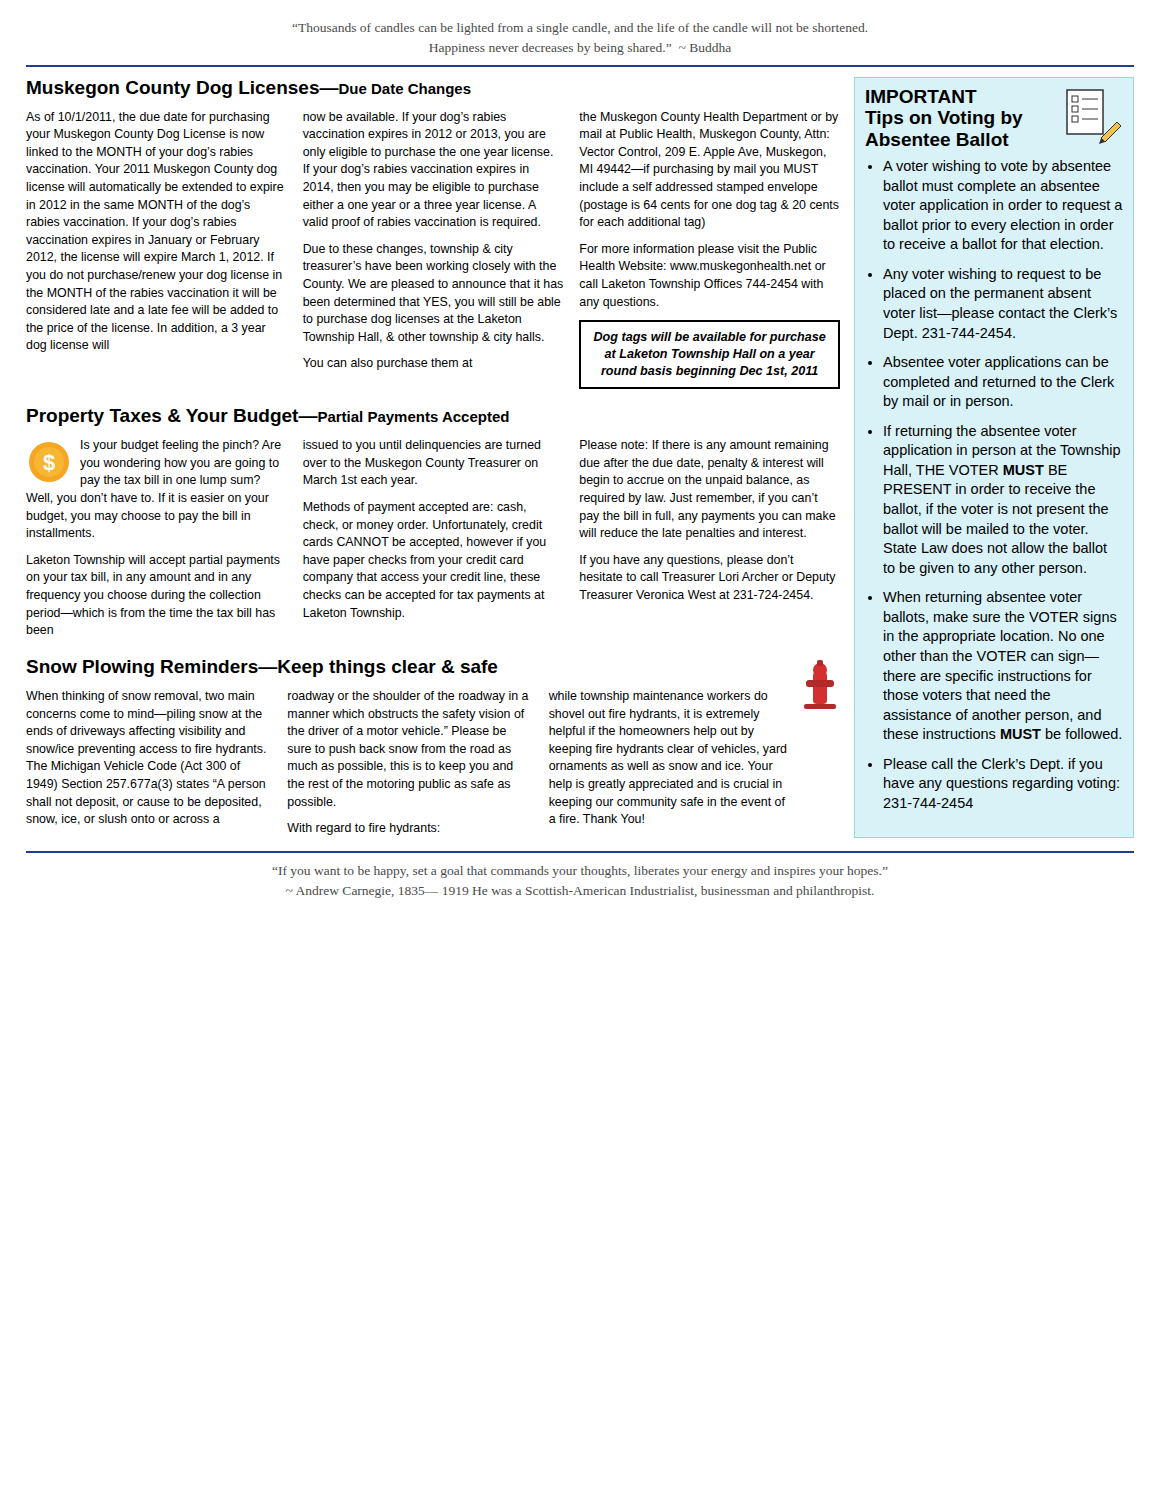“Thousands of candles can be lighted from a single candle, and the life of the candle will not be shortened.
Happiness never decreases by being shared.” ~ Buddha
Muskegon County Dog Licenses—Due Date Changes
As of 10/1/2011, the due date for purchasing your Muskegon County Dog License is now linked to the MONTH of your dog’s rabies vaccination. Your 2011 Muskegon County dog license will automatically be extended to expire in 2012 in the same MONTH of the dog’s rabies vaccination. If your dog’s rabies vaccination expires in January or February 2012, the license will expire March 1, 2012. If you do not purchase/renew your dog license in the MONTH of the rabies vaccination it will be considered late and a late fee will be added to the price of the license. In addition, a 3 year dog license will
now be available. If your dog’s rabies vaccination expires in 2012 or 2013, you are only eligible to purchase the one year license. If your dog’s rabies vaccination expires in 2014, then you may be eligible to purchase either a one year or a three year license. A valid proof of rabies vaccination is required.
Due to these changes, township & city treasurer’s have been working closely with the County. We are pleased to announce that it has been determined that YES, you will still be able to purchase dog licenses at the Laketon Township Hall, & other township & city halls.
You can also purchase them at
the Muskegon County Health Department or by mail at Public Health, Muskegon County, Attn: Vector Control, 209 E. Apple Ave, Muskegon, MI 49442—if purchasing by mail you MUST include a self addressed stamped envelope (postage is 64 cents for one dog tag & 20 cents for each additional tag)
For more information please visit the Public Health Website: www.muskegonhealth.net or call Laketon Township Offices 744-2454 with any questions.
Dog tags will be available for purchase at Laketon Township Hall on a year round basis beginning Dec 1st, 2011
Property Taxes & Your Budget—Partial Payments Accepted
$ Is your budget feeling the pinch? Are you wondering how you are going to pay the tax bill in one lump sum? Well, you don’t have to. If it is easier on your budget, you may choose to pay the bill in installments.
Laketon Township will accept partial payments on your tax bill, in any amount and in any frequency you choose during the collection period—which is from the time the tax bill has been
issued to you until delinquencies are turned over to the Muskegon County Treasurer on March 1st each year.
Methods of payment accepted are: cash, check, or money order. Unfortunately, credit cards CANNOT be accepted, however if you have paper checks from your credit card company that access your credit line, these checks can be accepted for tax payments at Laketon Township.
Please note: If there is any amount remaining due after the due date, penalty & interest will begin to accrue on the unpaid balance, as required by law. Just remember, if you can’t pay the bill in full, any payments you can make will reduce the late penalties and interest.
If you have any questions, please don’t hesitate to call Treasurer Lori Archer or Deputy Treasurer Veronica West at 231-724-2454.
Snow Plowing Reminders—Keep things clear & safe
When thinking of snow removal, two main concerns come to mind—piling snow at the ends of driveways affecting visibility and snow/ice preventing access to fire hydrants. The Michigan Vehicle Code (Act 300 of 1949) Section 257.677a(3) states “A person shall not deposit, or cause to be deposited, snow, ice, or slush onto or across a
roadway or the shoulder of the roadway in a manner which obstructs the safety vision of the driver of a motor vehicle.” Please be sure to push back snow from the road as much as possible, this is to keep you and the rest of the motoring public as safe as possible.
With regard to fire hydrants:
while township maintenance workers do shovel out fire hydrants, it is extremely helpful if the homeowners help out by keeping fire hydrants clear of vehicles, yard ornaments as well as snow and ice. Your help is greatly appreciated and is crucial in keeping our community safe in the event of a fire. Thank You!
IMPORTANT
Tips on Voting by Absentee Ballot
A voter wishing to vote by absentee ballot must complete an absentee voter application in order to request a ballot prior to every election in order to receive a ballot for that election.
Any voter wishing to request to be placed on the permanent absent voter list—please contact the Clerk’s Dept. 231-744-2454.
Absentee voter applications can be completed and returned to the Clerk by mail or in person.
If returning the absentee voter application in person at the Township Hall, THE VOTER MUST BE PRESENT in order to receive the ballot, if the voter is not present the ballot will be mailed to the voter. State Law does not allow the ballot to be given to any other person.
When returning absentee voter ballots, make sure the VOTER signs in the appropriate location. No one other than the VOTER can sign—there are specific instructions for those voters that need the assistance of another person, and these instructions MUST be followed.
Please call the Clerk’s Dept. if you have any questions regarding voting: 231-744-2454
“If you want to be happy, set a goal that commands your thoughts, liberates your energy and inspires your hopes.”
~ Andrew Carnegie, 1835— 1919 He was a Scottish-American Industrialist, businessman and philanthropist.